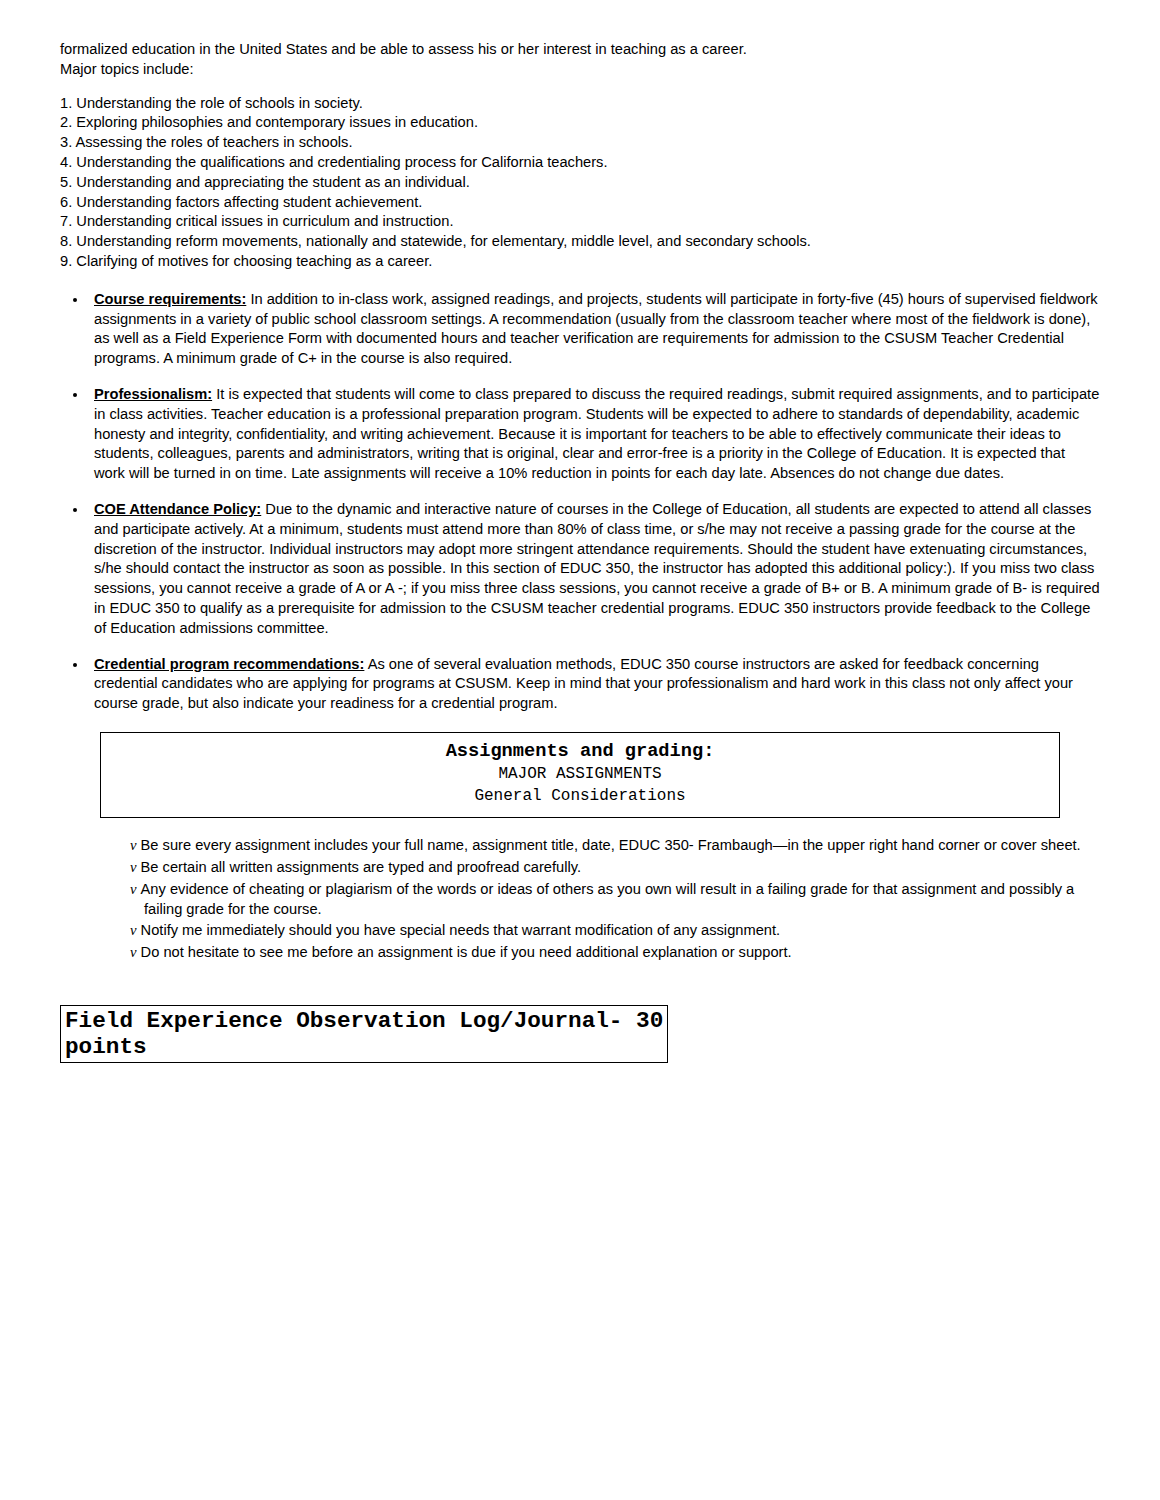formalized education in the United States and be able to assess his or her interest in teaching as a career.
Major topics include:
1. Understanding the role of schools in society.
2. Exploring philosophies and contemporary issues in education.
3. Assessing the roles of teachers in schools.
4. Understanding the qualifications and credentialing process for California teachers.
5. Understanding and appreciating the student as an individual.
6. Understanding factors affecting student achievement.
7. Understanding critical issues in curriculum and instruction.
8. Understanding reform movements, nationally and statewide, for elementary, middle level, and secondary schools.
9. Clarifying of motives for choosing teaching as a career.
Course requirements: In addition to in-class work, assigned readings, and projects, students will participate in forty-five (45) hours of supervised fieldwork assignments in a variety of public school classroom settings. A recommendation (usually from the classroom teacher where most of the fieldwork is done), as well as a Field Experience Form with documented hours and teacher verification are requirements for admission to the CSUSM Teacher Credential programs. A minimum grade of C+ in the course is also required.
Professionalism: It is expected that students will come to class prepared to discuss the required readings, submit required assignments, and to participate in class activities. Teacher education is a professional preparation program. Students will be expected to adhere to standards of dependability, academic honesty and integrity, confidentiality, and writing achievement. Because it is important for teachers to be able to effectively communicate their ideas to students, colleagues, parents and administrators, writing that is original, clear and error-free is a priority in the College of Education. It is expected that work will be turned in on time. Late assignments will receive a 10% reduction in points for each day late. Absences do not change due dates.
COE Attendance Policy: Due to the dynamic and interactive nature of courses in the College of Education, all students are expected to attend all classes and participate actively. At a minimum, students must attend more than 80% of class time, or s/he may not receive a passing grade for the course at the discretion of the instructor. Individual instructors may adopt more stringent attendance requirements. Should the student have extenuating circumstances, s/he should contact the instructor as soon as possible. In this section of EDUC 350, the instructor has adopted this additional policy:). If you miss two class sessions, you cannot receive a grade of A or A -; if you miss three class sessions, you cannot receive a grade of B+ or B. A minimum grade of B- is required in EDUC 350 to qualify as a prerequisite for admission to the CSUSM teacher credential programs. EDUC 350 instructors provide feedback to the College of Education admissions committee.
Credential program recommendations: As one of several evaluation methods, EDUC 350 course instructors are asked for feedback concerning credential candidates who are applying for programs at CSUSM. Keep in mind that your professionalism and hard work in this class not only affect your course grade, but also indicate your readiness for a credential program.
Assignments and grading:
MAJOR ASSIGNMENTS
General Considerations
ν Be sure every assignment includes your full name, assignment title, date, EDUC 350- Frambaugh—in the upper right hand corner or cover sheet.
ν Be certain all written assignments are typed and proofread carefully.
ν Any evidence of cheating or plagiarism of the words or ideas of others as you own will result in a failing grade for that assignment and possibly a failing grade for the course.
ν Notify me immediately should you have special needs that warrant modification of any assignment.
ν Do not hesitate to see me before an assignment is due if you need additional explanation or support.
Field Experience Observation Log/Journal- 30
points